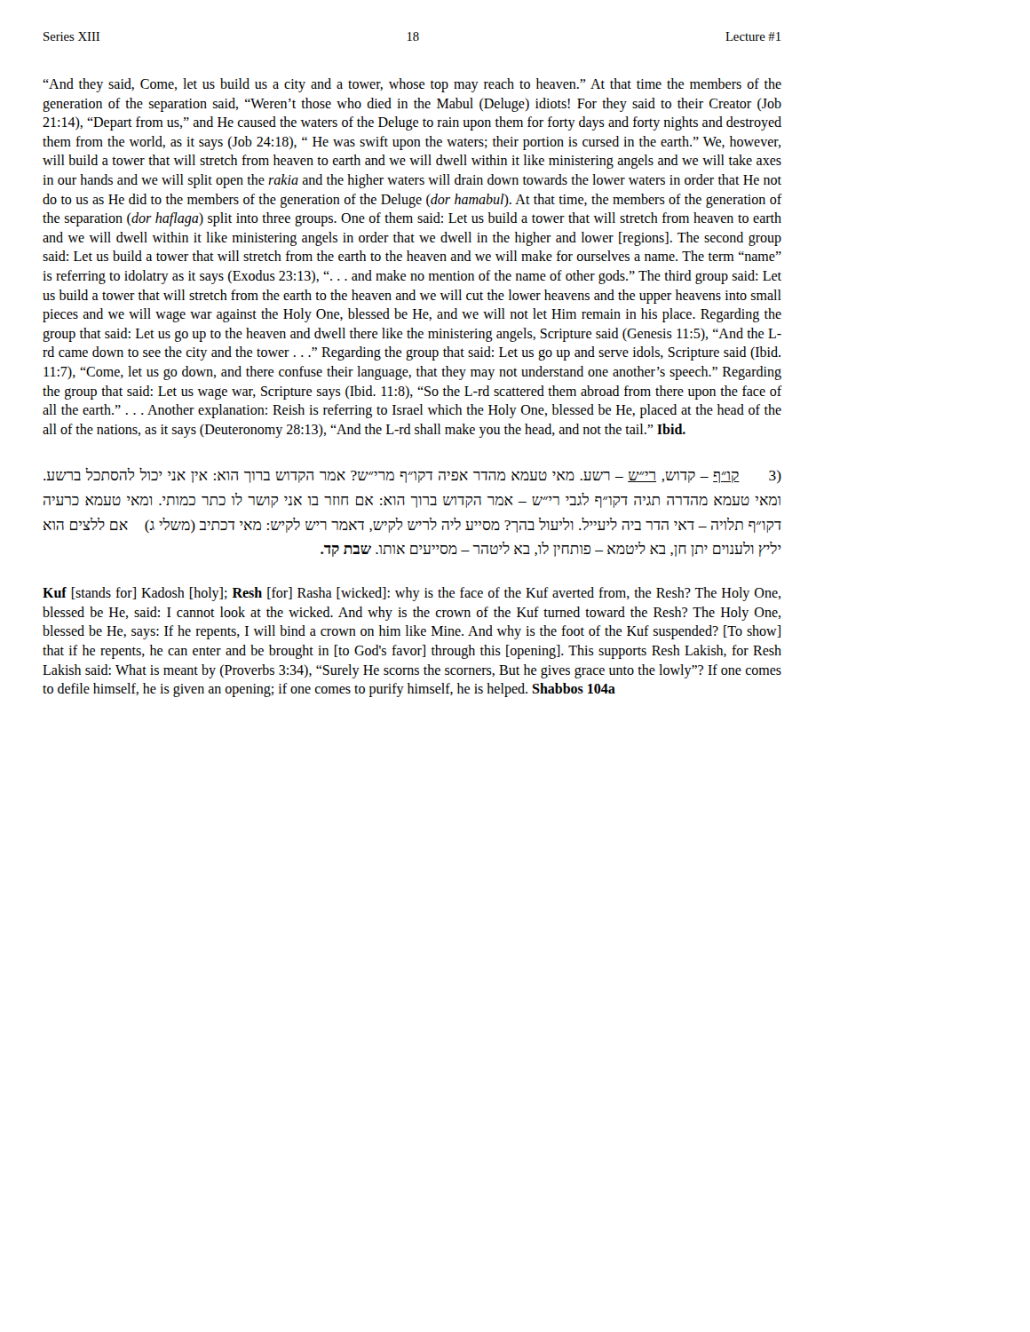Series XIII 18 Lecture #1
“And they said, Come, let us build us a city and a tower, whose top may reach to heaven.” At that time the members of the generation of the separation said, “Weren’t those who died in the Mabul (Deluge) idiots! For they said to their Creator (Job 21:14), “Depart from us,” and He caused the waters of the Deluge to rain upon them for forty days and forty nights and destroyed them from the world, as it says (Job 24:18), “ He was swift upon the waters; their portion is cursed in the earth.” We, however, will build a tower that will stretch from heaven to earth and we will dwell within it like ministering angels and we will take axes in our hands and we will split open the rakia and the higher waters will drain down towards the lower waters in order that He not do to us as He did to the members of the generation of the Deluge (dor hamabul). At that time, the members of the generation of the separation (dor haflaga) split into three groups. One of them said: Let us build a tower that will stretch from heaven to earth and we will dwell within it like ministering angels in order that we dwell in the higher and lower [regions]. The second group said: Let us build a tower that will stretch from the earth to the heaven and we will make for ourselves a name. The term “name” is referring to idolatry as it says (Exodus 23:13), “. . . and make no mention of the name of other gods.” The third group said: Let us build a tower that will stretch from the earth to the heaven and we will cut the lower heavens and the upper heavens into small pieces and we will wage war against the Holy One, blessed be He, and we will not let Him remain in his place. Regarding the group that said: Let us go up to the heaven and dwell there like the ministering angels, Scripture said (Genesis 11:5), “And the L-rd came down to see the city and the tower . . .” Regarding the group that said: Let us go up and serve idols, Scripture said (Ibid. 11:7), “Come, let us go down, and there confuse their language, that they may not understand one another’s speech.” Regarding the group that said: Let us wage war, Scripture says (Ibid. 11:8), “So the L-rd scattered them abroad from there upon the face of all the earth.” . . . Another explanation: Reish is referring to Israel which the Holy One, blessed be He, placed at the head of the all of the nations, as it says (Deuteronomy 28:13), “And the L-rd shall make you the head, and not the tail.” Ibid.
3) קו״ף – קדוש, רי״ש – רשע. מאי טעמא מהדר אפיה דקו״ף מרי״ש? אמר הקדוש ברוך הוא: אין אני יכול להסתכל ברשע. ומאי טעמא מהדרה תגיה דקו״ף לגבי רי״ש – אמר הקדוש ברוך הוא: אם חוזר בו אני קושר לו כתר כמותי. ומאי טעמא כרעיה דקו״ף תלויה – דאי הדר ביה ליעייל. וליעול בהך? מסייע ליה לריש לקיש, דאמר ריש לקיש: מאי דכתיב (משלי ג) אם ללצים הוא יליץ ולענוים יתן חן, בא ליטמא – פותחין לו, בא ליטהר – מסייעים אותו. שבת קד.
Kuf [stands for] Kadosh [holy]; Resh [for] Rasha [wicked]: why is the face of the Kuf averted from, the Resh? The Holy One, blessed be He, said: I cannot look at the wicked. And why is the crown of the Kuf turned toward the Resh? The Holy One, blessed be He, says: If he repents, I will bind a crown on him like Mine. And why is the foot of the Kuf suspended? [To show] that if he repents, he can enter and be brought in [to God's favor] through this [opening]. This supports Resh Lakish, for Resh Lakish said: What is meant by (Proverbs 3:34), “Surely He scorns the scorners, But he gives grace unto the lowly”? If one comes to defile himself, he is given an opening; if one comes to purify himself, he is helped. Shabbos 104a